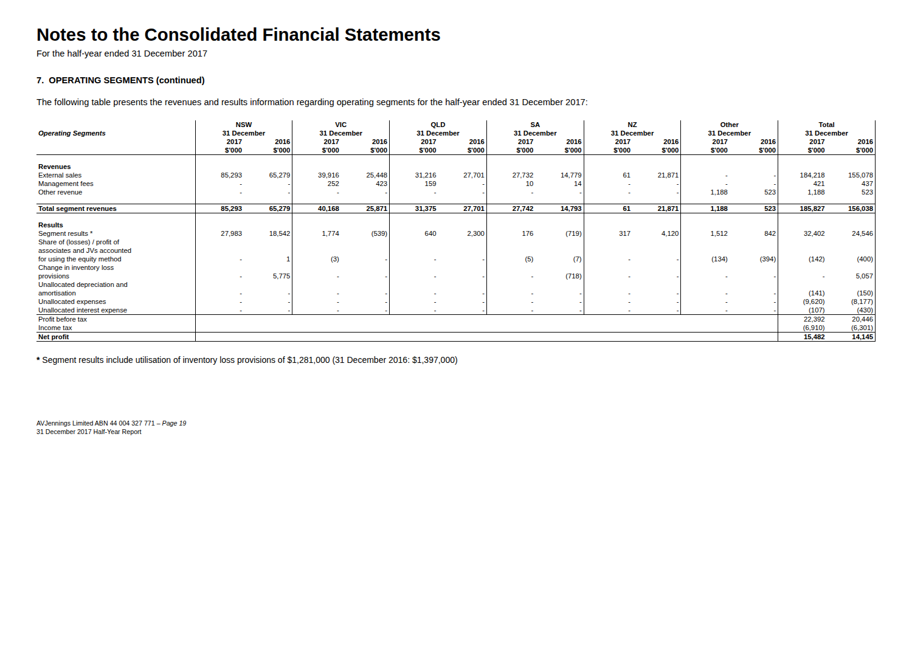Notes to the Consolidated Financial Statements
For the half-year ended 31 December 2017
7. OPERATING SEGMENTS (continued)
The following table presents the revenues and results information regarding operating segments for the half-year ended 31 December 2017:
| | NSW | VIC | QLD | SA | NZ | Other | Total |
| --- | --- | --- | --- | --- | --- | --- | --- |
| Operating Segments | 31 December | 31 December | 31 December | 31 December | 31 December | 31 December | 31 December |
| | 2017 | 2016 | 2017 | 2016 | 2017 | 2016 | 2017 | 2016 | 2017 | 2016 | 2017 | 2016 | 2017 | 2016 |
| | $'000 | $'000 | $'000 | $'000 | $'000 | $'000 | $'000 | $'000 | $'000 | $'000 | $'000 | $'000 | $'000 | $'000 |
| Revenues | | | | | | | | | | | | | | |
| External sales | 85,293 | 65,279 | 39,916 | 25,448 | 31,216 | 27,701 | 27,732 | 14,779 | 61 | 21,871 | - | - | 184,218 | 155,078 |
| Management fees | - | - | 252 | 423 | 159 | - | 10 | 14 | - | - | - | - | 421 | 437 |
| Other revenue | - | - | - | - | - | - | - | - | - | - | 1,188 | 523 | 1,188 | 523 |
| Total segment revenues | 85,293 | 65,279 | 40,168 | 25,871 | 31,375 | 27,701 | 27,742 | 14,793 | 61 | 21,871 | 1,188 | 523 | 185,827 | 156,038 |
| Results | | | | | | | | | | | | | | |
| Segment results * | 27,983 | 18,542 | 1,774 | (539) | 640 | 2,300 | 176 | (719) | 317 | 4,120 | 1,512 | 842 | 32,402 | 24,546 |
| Share of (losses) / profit of | | | | | | | | | | | | | | |
| associates and JVs accounted | | | | | | | | | | | | | | |
| for using the equity method | - | 1 | (3) | - | - | - | (5) | (7) | - | - | (134) | (394) | (142) | (400) |
| Change in inventory loss | | | | | | | | | | | | | | |
| provisions | - | 5,775 | - | - | - | - | - | (718) | - | - | - | - | - | 5,057 |
| Unallocated depreciation and | | | | | | | | | | | | | | |
| amortisation | - | - | - | - | - | - | - | - | - | - | - | - | (141) | (150) |
| Unallocated expenses | - | - | - | - | - | - | - | - | - | - | - | - | (9,620) | (8,177) |
| Unallocated interest expense | - | - | - | - | - | - | - | - | - | - | - | - | (107) | (430) |
| Profit before tax | | 22,392 | 20,446 |
| Income tax | | (6,910) | (6,301) |
| Net profit | | 15,482 | 14,145 |
* Segment results include utilisation of inventory loss provisions of $1,281,000 (31 December 2016: $1,397,000)
AVJennings Limited ABN 44 004 327 771 – Page 19
31 December 2017 Half-Year Report